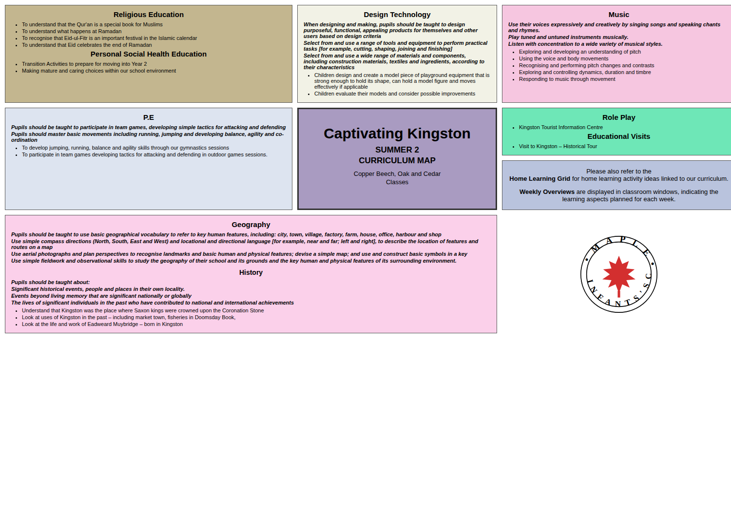Religious Education
To understand that the Qur'an is a special book for Muslims
To understand what happens at Ramadan
To recognise that Eid-ul-Fitr is an important festival in the Islamic calendar
To understand that Eid celebrates the end of Ramadan
Personal Social Health Education
Transition Activities to prepare for moving into Year 2
Making mature and caring choices within our school environment
Design Technology
When designing and making, pupils should be taught to design purposeful, functional, appealing products for themselves and other users based on design criteria
Select from and use a range of tools and equipment to perform practical tasks [for example, cutting, shaping, joining and finishing]
Select from and use a wide range of materials and components, including construction materials, textiles and ingredients, according to their characteristics
Children design and create a model piece of playground equipment that is strong enough to hold its shape, can hold a model figure and moves effectively if applicable
Children evaluate their models and consider possible improvements
Music
Use their voices expressively and creatively by singing songs and speaking chants and rhymes.
Play tuned and untuned instruments musically.
Listen with concentration to a wide variety of musical styles.
Exploring and developing an understanding of pitch
Using the voice and body movements
Recognising and performing pitch changes and contrasts
Exploring and controlling dynamics, duration and timbre
Responding to music through movement
P.E
Pupils should be taught to participate in team games, developing simple tactics for attacking and defending
Pupils should master basic movements including running, jumping and developing balance, agility and co-ordination
To develop jumping, running, balance and agility skills through our gymnastics sessions
To participate in team games developing tactics for attacking and defending in outdoor games sessions.
Captivating Kingston
SUMMER 2
CURRICULUM MAP
Copper Beech, Oak and Cedar
Classes
Role Play
Kingston Tourist Information Centre
Educational Visits
Visit to Kingston – Historical Tour
Please also refer to the
Home Learning Grid for home learning activity ideas linked to our curriculum.
Weekly Overviews are displayed in classroom windows, indicating the learning aspects planned for each week.
Geography
Pupils should be taught to use basic geographical vocabulary to refer to key human features, including: city, town, village, factory, farm, house, office, harbour and shop
Use simple compass directions (North, South, East and West) and locational and directional language [for example, near and far; left and right], to describe the location of features and routes on a map
Use aerial photographs and plan perspectives to recognise landmarks and basic human and physical features; devise a simple map; and use and construct basic symbols in a key
Use simple fieldwork and observational skills to study the geography of their school and its grounds and the key human and physical features of its surrounding environment.
History
Pupils should be taught about:
Significant historical events, people and places in their own locality.
Events beyond living memory that are significant nationally or globally
The lives of significant individuals in the past who have contributed to national and international achievements
Understand that Kingston was the place where Saxon kings were crowned upon the Coronation Stone
Look at uses of Kingston in the past – including market town, fisheries in Doomsday Book,
Look at the life and work of Eadweard Muybridge – born in Kingston
• M A P L E • I N F A N T S ' S C H O O L